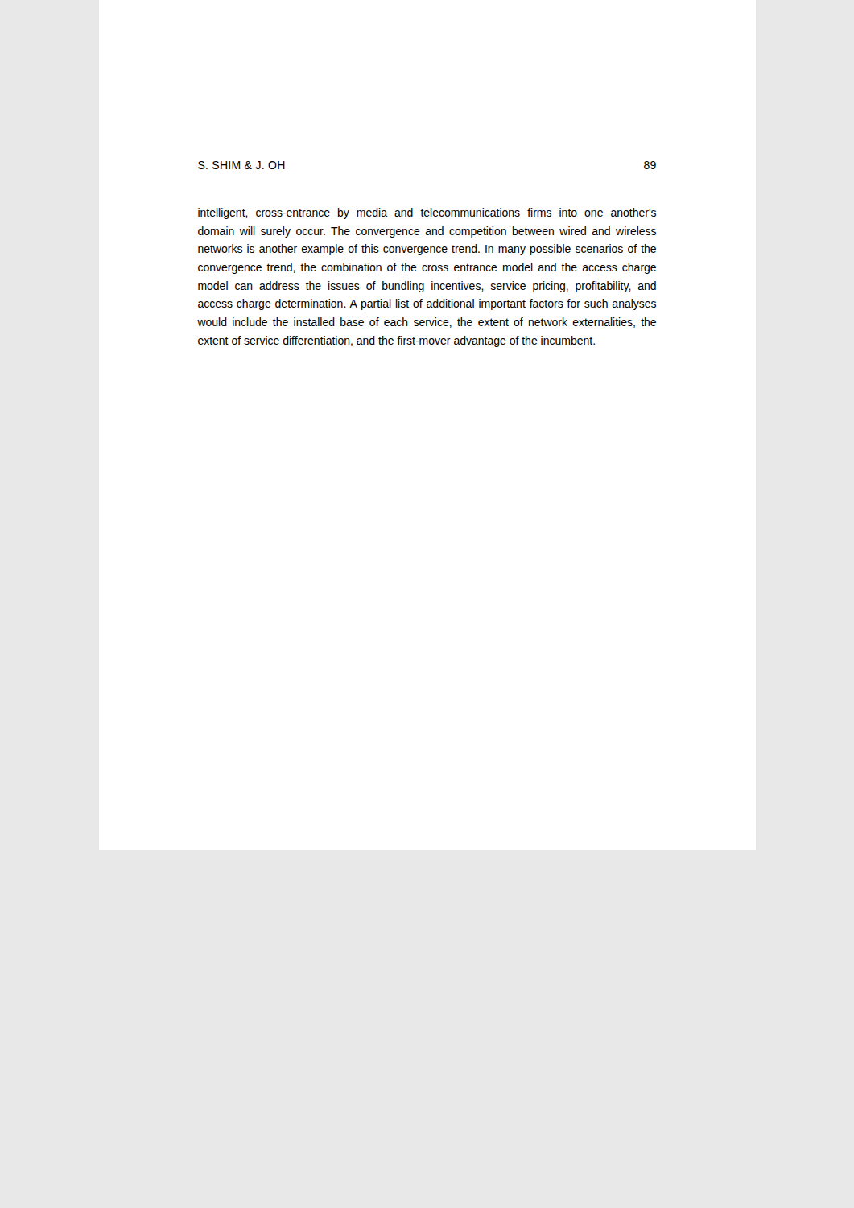S. Shim & J. Oh 89
intelligent, cross-entrance by media and telecommunications firms into one another's domain will surely occur. The convergence and competition between wired and wireless networks is another example of this convergence trend. In many possible scenarios of the convergence trend, the combination of the cross entrance model and the access charge model can address the issues of bundling incentives, service pricing, profitability, and access charge determination. A partial list of additional important factors for such analyses would include the installed base of each service, the extent of network externalities, the extent of service differentiation, and the first-mover advantage of the incumbent.